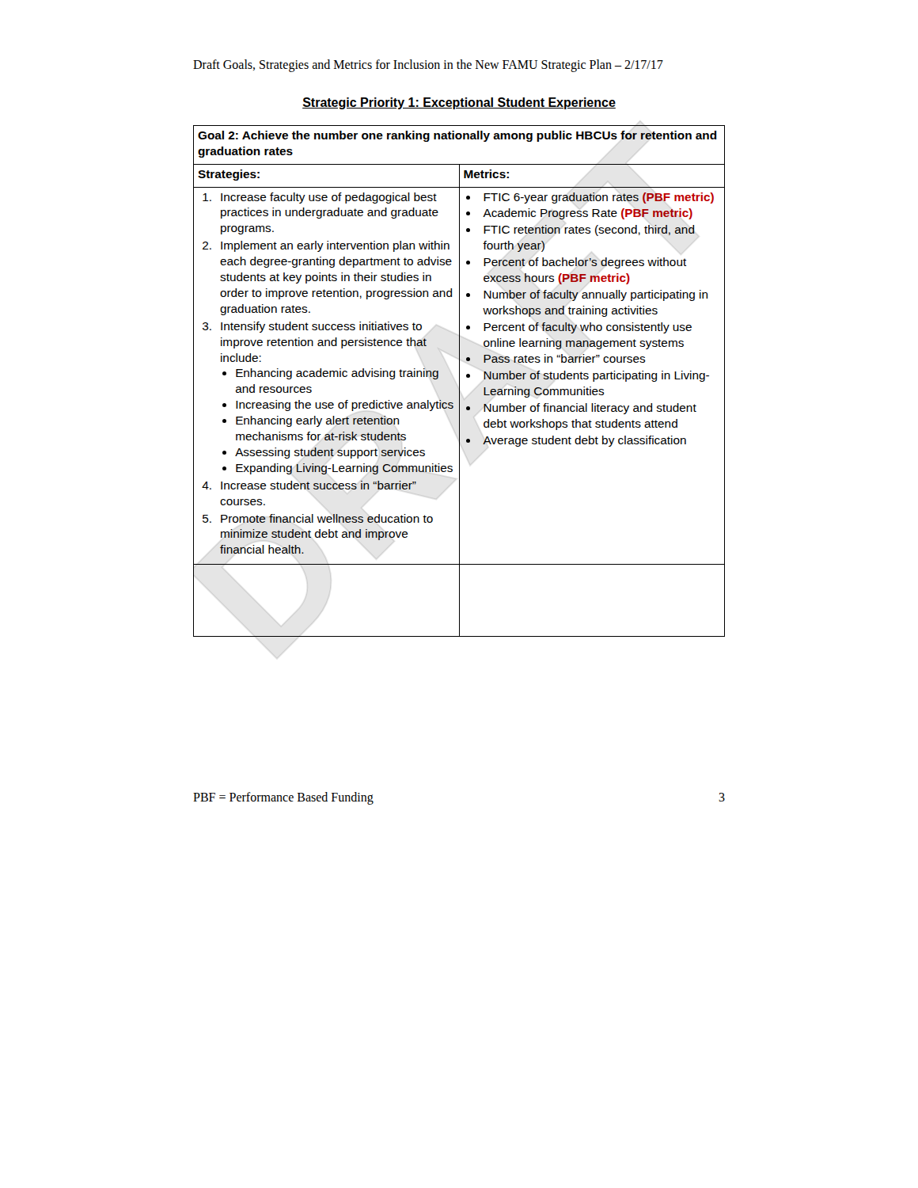DRAFT
Draft Goals, Strategies and Metrics for Inclusion in the New FAMU Strategic Plan – 2/17/17
Strategic Priority 1: Exceptional Student Experience
| Goal 2: Achieve the number one ranking nationally among public HBCUs for retention and graduation rates |
| Strategies: | Metrics: |
| Increase faculty use of pedagogical best practices in undergraduate and graduate programs. Implement an early intervention plan within each degree-granting department to advise students at key points in their studies in order to improve retention, progression and graduation rates. Intensify student success initiatives to improve retention and persistence that include: Enhancing academic advising training and resources Increasing the use of predictive analytics Enhancing early alert retention mechanisms for at-risk students Assessing student support services Expanding Living-Learning Communities Increase student success in “barrier” courses. Promote financial wellness education to minimize student debt and improve financial health. | FTIC 6-year graduation rates (PBF metric) Academic Progress Rate (PBF metric) FTIC retention rates (second, third, and fourth year) Percent of bachelor’s degrees without excess hours (PBF metric) Number of faculty annually participating in workshops and training activities Percent of faculty who consistently use online learning management systems Pass rates in “barrier” courses Number of students participating in Living-Learning Communities Number of financial literacy and student debt workshops that students attend Average student debt by classification |
PBF = Performance Based Funding 3